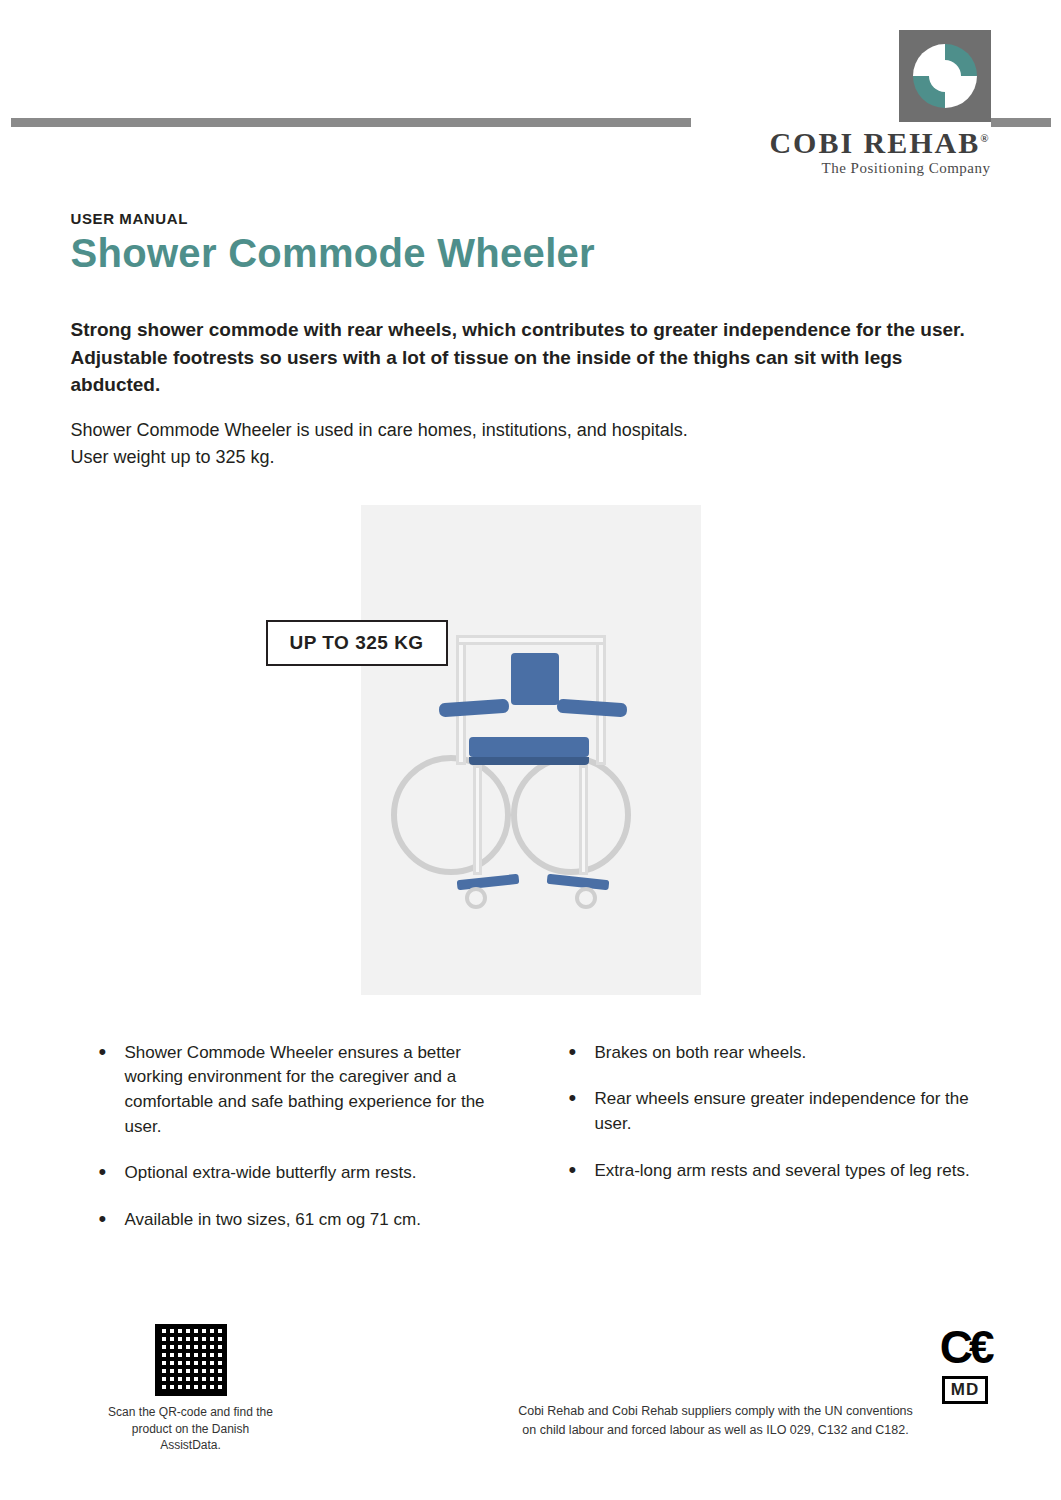COBI REHAB®
The Positioning Company
USER MANUAL
Shower Commode Wheeler
Strong shower commode with rear wheels, which contributes to greater independence for the user. Adjustable footrests so users with a lot of tissue on the inside of the thighs can sit with legs abducted.
Shower Commode Wheeler is used in care homes, institutions, and hospitals.
User weight up to 325 kg.
UP TO 325 KG
Shower Commode Wheeler ensures a better working environment for the caregiver and a comfortable and safe bathing experience for the user.
Optional extra-wide butterfly arm rests.
Available in two sizes, 61 cm og 71 cm.
Brakes on both rear wheels.
Rear wheels ensure greater independence for the user.
Extra-long arm rests and several types of leg rets.
Scan the QR-code and find the product on the Danish AssistData.
Cobi Rehab and Cobi Rehab suppliers comply with the UN conventions
on child labour and forced labour as well as ILO 029, C132 and C182.
C€
MD